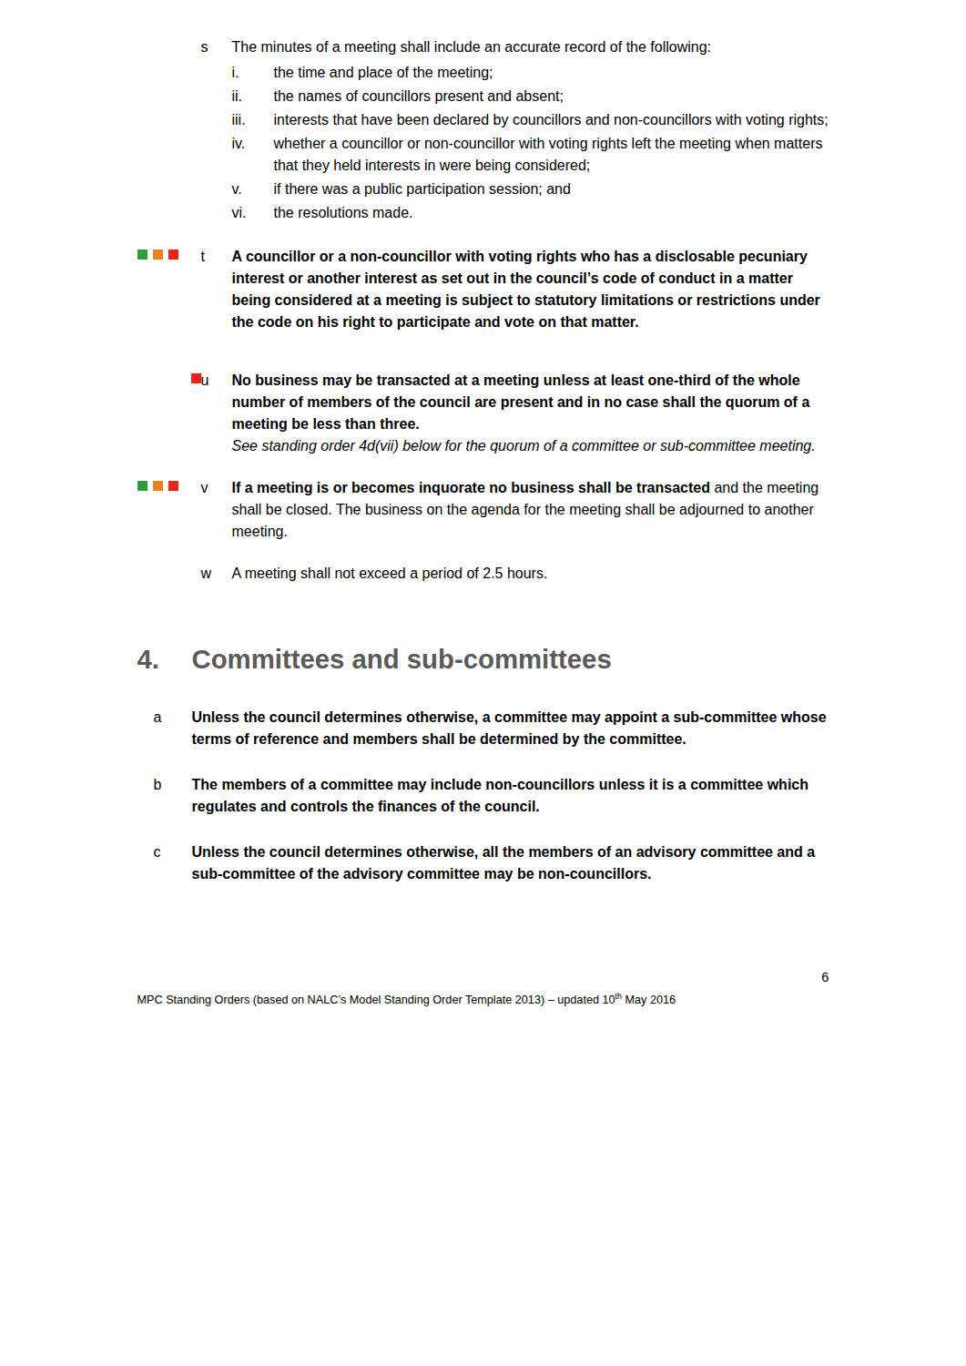s
The minutes of a meeting shall include an accurate record of the following:
i. the time and place of the meeting;
ii. the names of councillors present and absent;
iii. interests that have been declared by councillors and non-councillors with voting rights;
iv. whether a councillor or non-councillor with voting rights left the meeting when matters that they held interests in were being considered;
v. if there was a public participation session; and
vi. the resolutions made.
t
A councillor or a non-councillor with voting rights who has a disclosable pecuniary interest or another interest as set out in the council’s code of conduct in a matter being considered at a meeting is subject to statutory limitations or restrictions under the code on his right to participate and vote on that matter.
u
No business may be transacted at a meeting unless at least one-third of the whole number of members of the council are present and in no case shall the quorum of a meeting be less than three.
See standing order 4d(vii) below for the quorum of a committee or sub-committee meeting.
v
If a meeting is or becomes inquorate no business shall be transacted and the meeting shall be closed. The business on the agenda for the meeting shall be adjourned to another meeting.
w
A meeting shall not exceed a period of 2.5 hours.
4. Committees and sub-committees
a
Unless the council determines otherwise, a committee may appoint a sub-committee whose terms of reference and members shall be determined by the committee.
b
The members of a committee may include non-councillors unless it is a committee which regulates and controls the finances of the council.
c
Unless the council determines otherwise, all the members of an advisory committee and a sub-committee of the advisory committee may be non-councillors.
6
MPC Standing Orders (based on NALC’s Model Standing Order Template 2013) – updated 10th May 2016